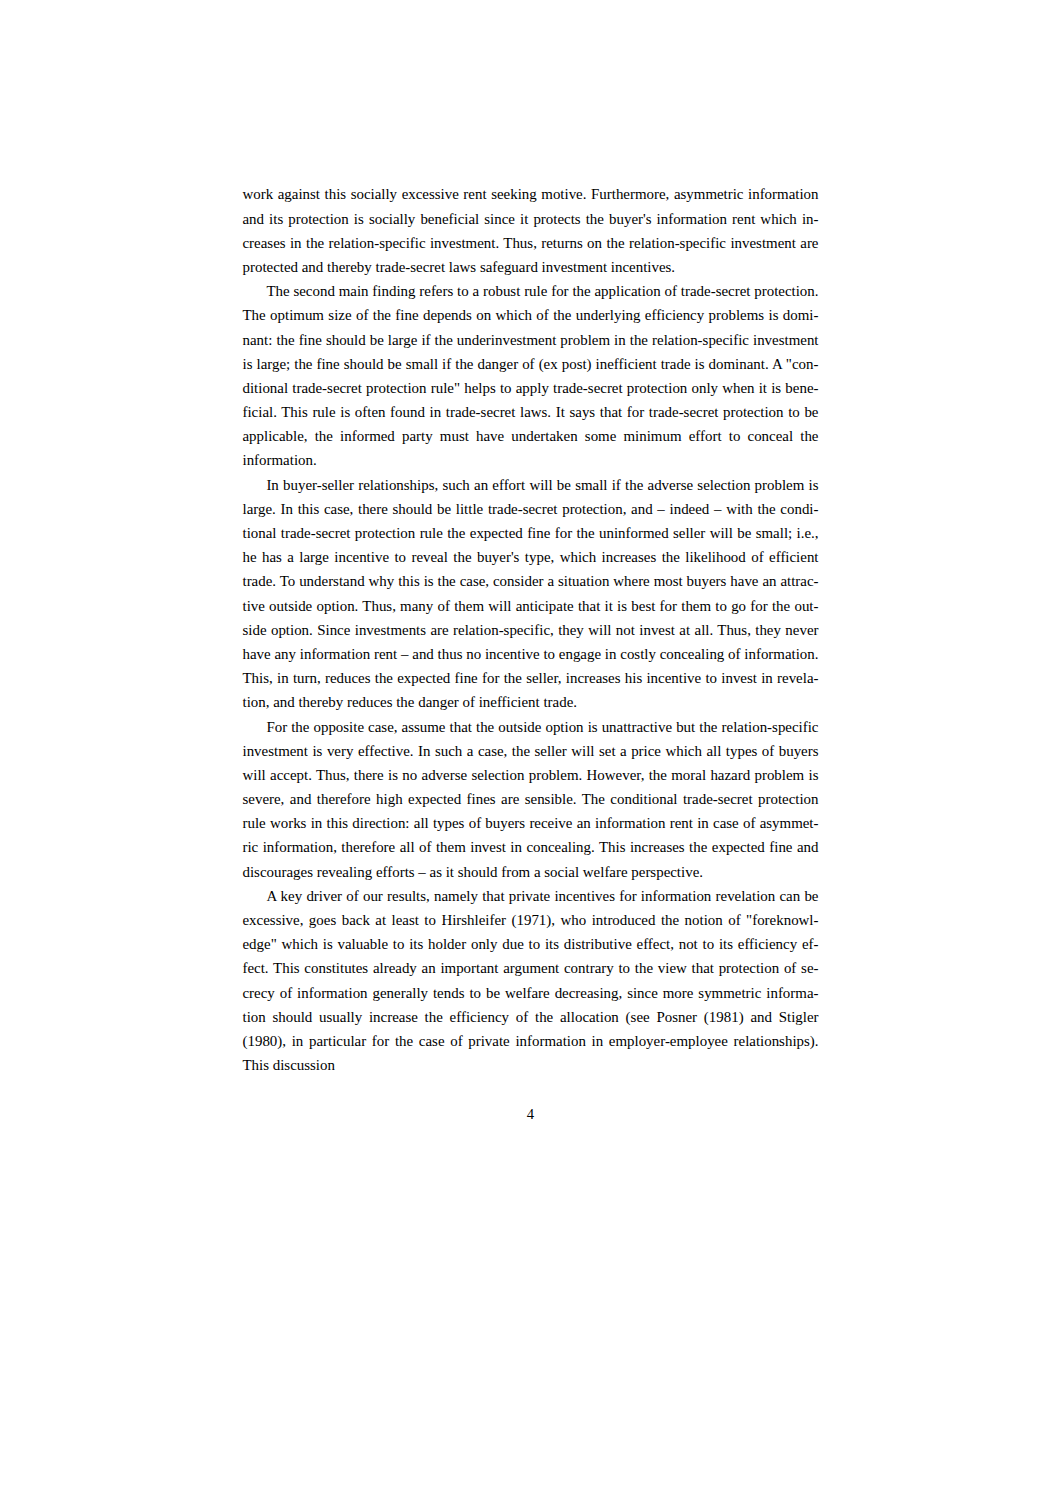work against this socially excessive rent seeking motive. Furthermore, asymmetric information and its protection is socially beneficial since it protects the buyer's information rent which increases in the relation-specific investment. Thus, returns on the relation-specific investment are protected and thereby trade-secret laws safeguard investment incentives.
The second main finding refers to a robust rule for the application of trade-secret protection. The optimum size of the fine depends on which of the underlying efficiency problems is dominant: the fine should be large if the underinvestment problem in the relation-specific investment is large; the fine should be small if the danger of (ex post) inefficient trade is dominant. A "conditional trade-secret protection rule" helps to apply trade-secret protection only when it is beneficial. This rule is often found in trade-secret laws. It says that for trade-secret protection to be applicable, the informed party must have undertaken some minimum effort to conceal the information.
In buyer-seller relationships, such an effort will be small if the adverse selection problem is large. In this case, there should be little trade-secret protection, and – indeed – with the conditional trade-secret protection rule the expected fine for the uninformed seller will be small; i.e., he has a large incentive to reveal the buyer's type, which increases the likelihood of efficient trade. To understand why this is the case, consider a situation where most buyers have an attractive outside option. Thus, many of them will anticipate that it is best for them to go for the outside option. Since investments are relation-specific, they will not invest at all. Thus, they never have any information rent – and thus no incentive to engage in costly concealing of information. This, in turn, reduces the expected fine for the seller, increases his incentive to invest in revelation, and thereby reduces the danger of inefficient trade.
For the opposite case, assume that the outside option is unattractive but the relation-specific investment is very effective. In such a case, the seller will set a price which all types of buyers will accept. Thus, there is no adverse selection problem. However, the moral hazard problem is severe, and therefore high expected fines are sensible. The conditional trade-secret protection rule works in this direction: all types of buyers receive an information rent in case of asymmetric information, therefore all of them invest in concealing. This increases the expected fine and discourages revealing efforts – as it should from a social welfare perspective.
A key driver of our results, namely that private incentives for information revelation can be excessive, goes back at least to Hirshleifer (1971), who introduced the notion of "foreknowledge" which is valuable to its holder only due to its distributive effect, not to its efficiency effect. This constitutes already an important argument contrary to the view that protection of secrecy of information generally tends to be welfare decreasing, since more symmetric information should usually increase the efficiency of the allocation (see Posner (1981) and Stigler (1980), in particular for the case of private information in employer-employee relationships). This discussion
4